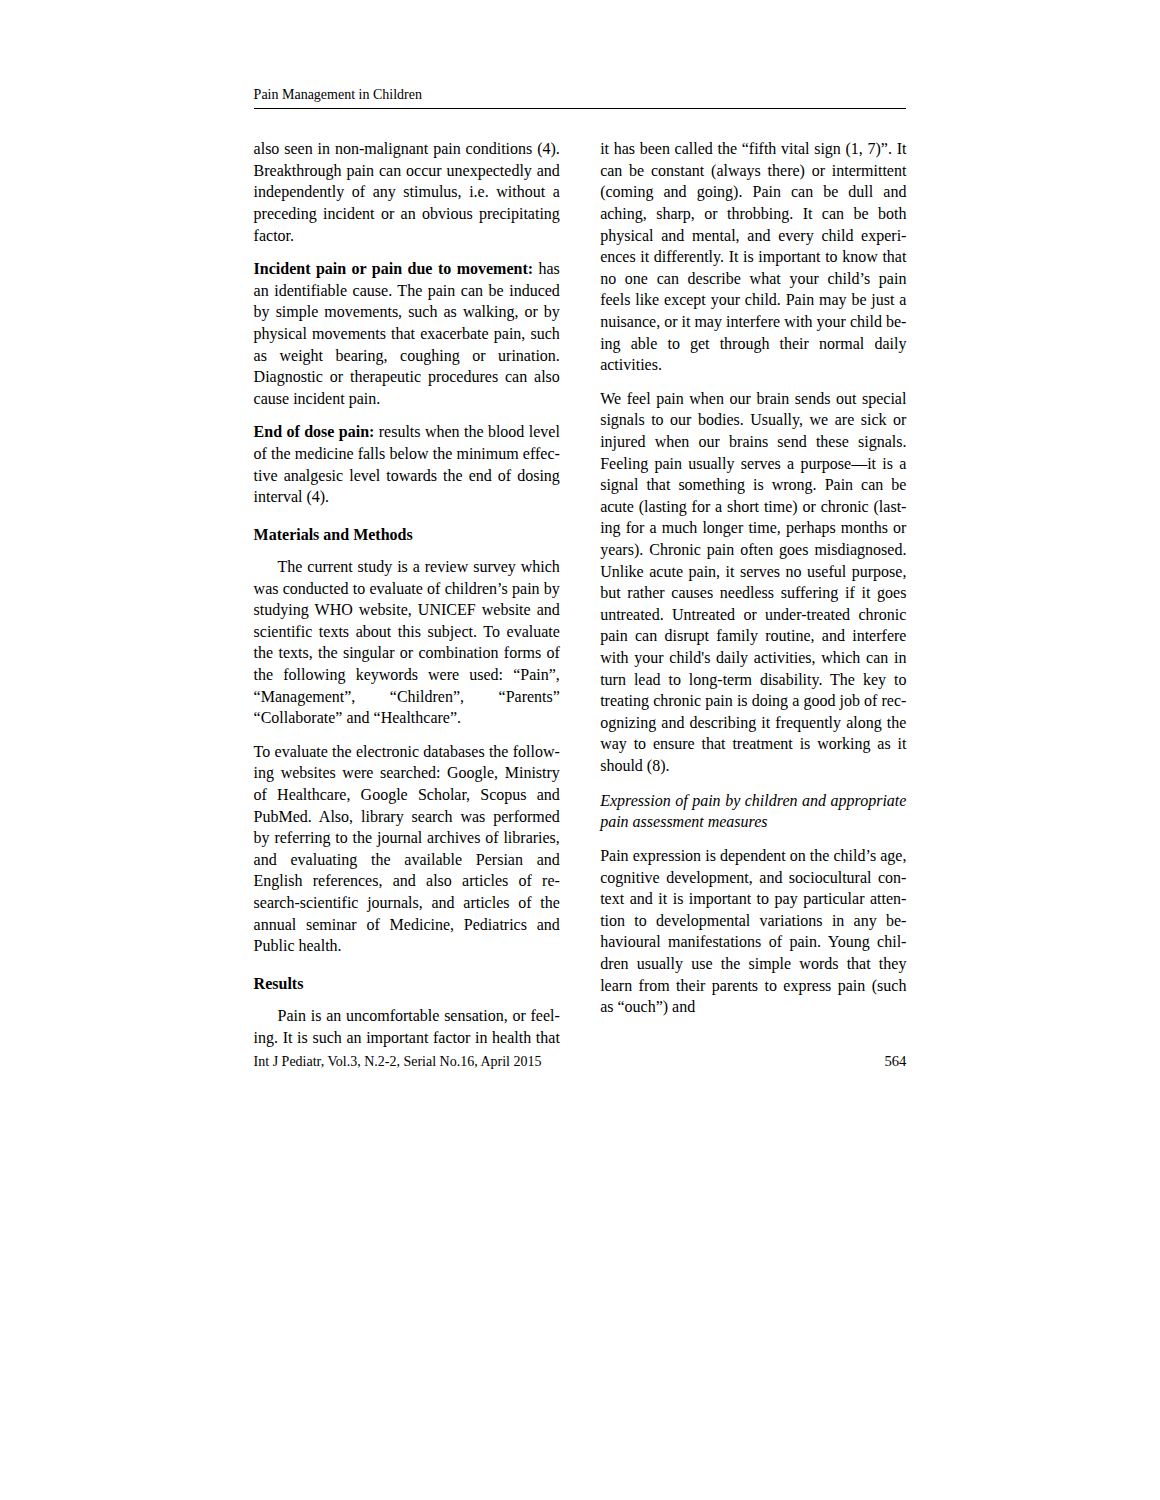Pain Management in Children
also seen in non-malignant pain conditions (4). Breakthrough pain can occur unexpectedly and independently of any stimulus, i.e. without a preceding incident or an obvious precipitating factor.
Incident pain or pain due to movement: has an identifiable cause. The pain can be induced by simple movements, such as walking, or by physical movements that exacerbate pain, such as weight bearing, coughing or urination. Diagnostic or therapeutic procedures can also cause incident pain.
End of dose pain: results when the blood level of the medicine falls below the minimum effective analgesic level towards the end of dosing interval (4).
Materials and Methods
The current study is a review survey which was conducted to evaluate of children’s pain by studying WHO website, UNICEF website and scientific texts about this subject. To evaluate the texts, the singular or combination forms of the following keywords were used: “Pain”, “Management”, “Children”, “Parents” “Collaborate” and “Healthcare”.
To evaluate the electronic databases the following websites were searched: Google, Ministry of Healthcare, Google Scholar, Scopus and PubMed. Also, library search was performed by referring to the journal archives of libraries, and evaluating the available Persian and English references, and also articles of research-scientific journals, and articles of the annual seminar of Medicine, Pediatrics and Public health.
Results
Pain is an uncomfortable sensation, or feeling. It is such an important factor in health that it has been called the “fifth vital sign (1, 7)”. It can be constant (always there) or intermittent (coming and going). Pain can be dull and aching, sharp, or throbbing. It can be both physical and mental, and every child experiences it differently. It is important to know that no one can describe what your child’s pain feels like except your child. Pain may be just a nuisance, or it may interfere with your child being able to get through their normal daily activities.
We feel pain when our brain sends out special signals to our bodies. Usually, we are sick or injured when our brains send these signals. Feeling pain usually serves a purpose—it is a signal that something is wrong. Pain can be acute (lasting for a short time) or chronic (lasting for a much longer time, perhaps months or years). Chronic pain often goes misdiagnosed. Unlike acute pain, it serves no useful purpose, but rather causes needless suffering if it goes untreated. Untreated or under-treated chronic pain can disrupt family routine, and interfere with your child's daily activities, which can in turn lead to long-term disability. The key to treating chronic pain is doing a good job of recognizing and describing it frequently along the way to ensure that treatment is working as it should (8).
Expression of pain by children and appropriate pain assessment measures
Pain expression is dependent on the child’s age, cognitive development, and sociocultural context and it is important to pay particular attention to developmental variations in any behavioural manifestations of pain. Young children usually use the simple words that they learn from their parents to express pain (such as “ouch”) and
Int J Pediatr, Vol.3, N.2-2, Serial No.16, April 2015 564